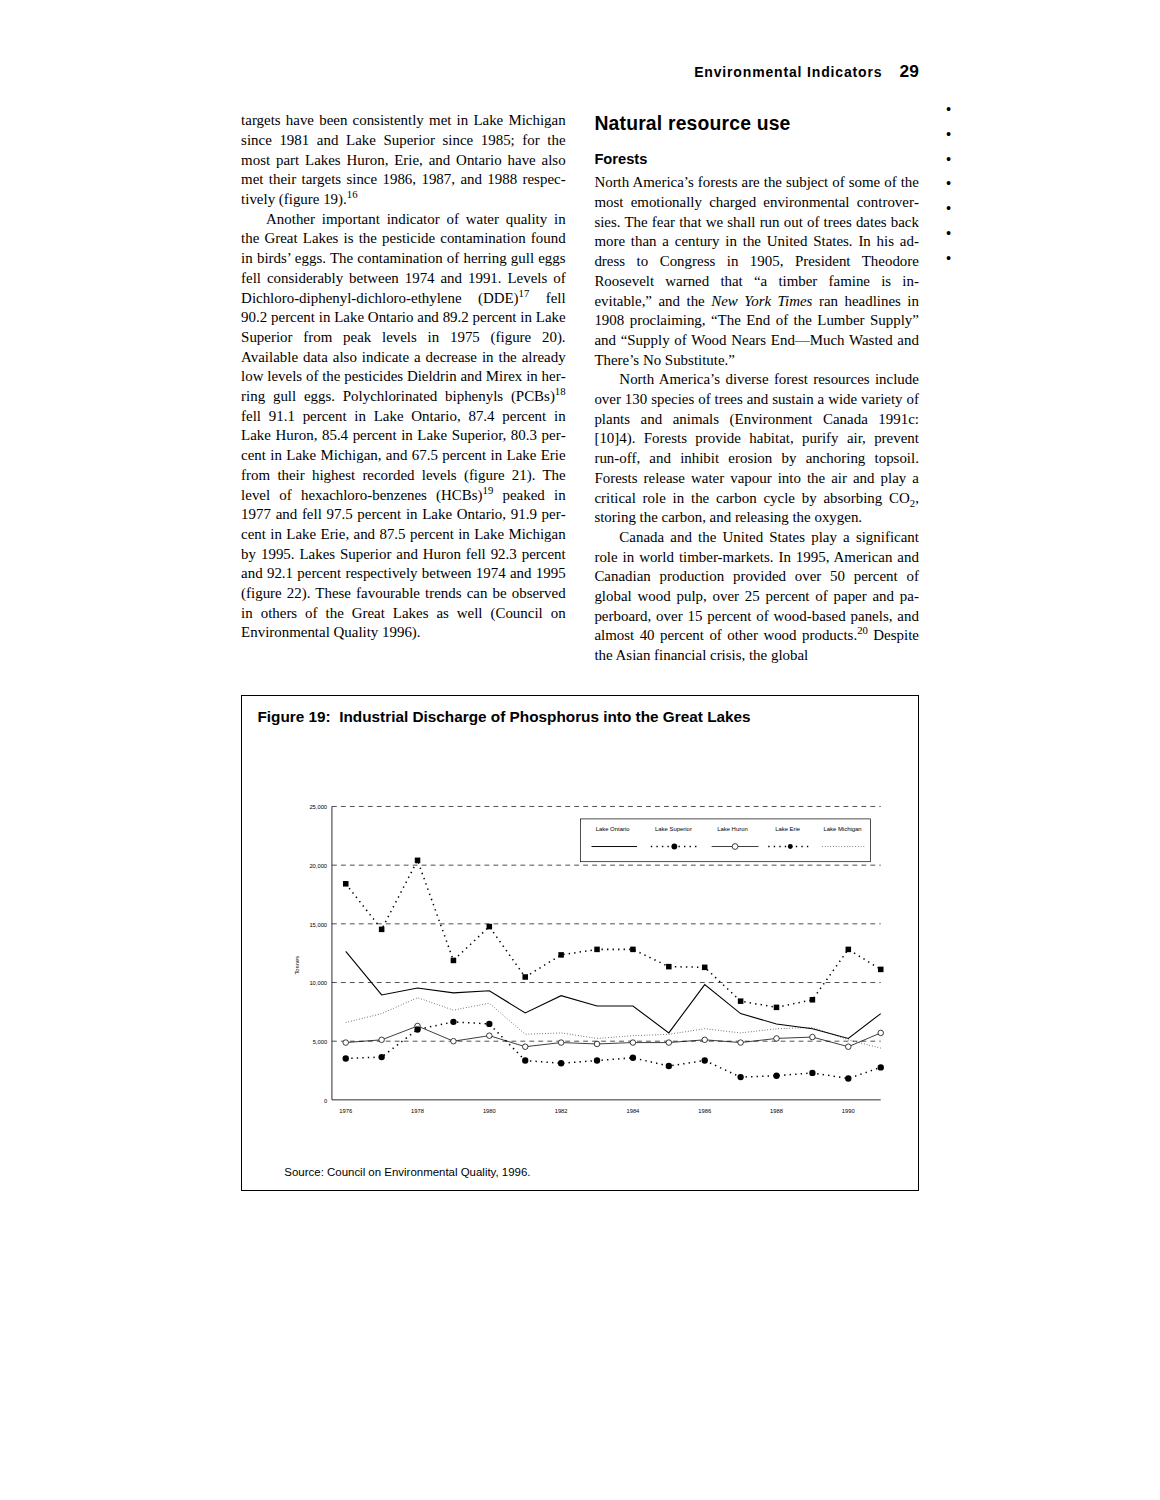Environmental Indicators29
•••••••
targets have been consistently met in Lake Michigan since 1981 and Lake Superior since 1985; for the most part Lakes Huron, Erie, and Ontario have also met their targets since 1986, 1987, and 1988 respectively (figure 19).16
Another important indicator of water quality in the Great Lakes is the pesticide contamination found in birds’ eggs. The contamination of herring gull eggs fell considerably between 1974 and 1991. Levels of Dichloro-diphenyl-dichloro-ethylene (DDE)17 fell 90.2 percent in Lake Ontario and 89.2 percent in Lake Superior from peak levels in 1975 (figure 20). Available data also indicate a decrease in the already low levels of the pesticides Dieldrin and Mirex in herring gull eggs. Polychlorinated biphenyls (PCBs)18 fell 91.1 percent in Lake Ontario, 87.4 percent in Lake Huron, 85.4 percent in Lake Superior, 80.3 percent in Lake Michigan, and 67.5 percent in Lake Erie from their highest recorded levels (figure 21). The level of hexachloro-benzenes (HCBs)19 peaked in 1977 and fell 97.5 percent in Lake Ontario, 91.9 percent in Lake Erie, and 87.5 percent in Lake Michigan by 1995. Lakes Superior and Huron fell 92.3 percent and 92.1 percent respectively between 1974 and 1995 (figure 22). These favourable trends can be observed in others of the Great Lakes as well (Council on Environmental Quality 1996).
Natural resource use
Forests
North America’s forests are the subject of some of the most emotionally charged environmental controversies. The fear that we shall run out of trees dates back more than a century in the United States. In his address to Congress in 1905, President Theodore Roosevelt warned that “a timber famine is inevitable,” and the New York Times ran headlines in 1908 proclaiming, “The End of the Lumber Supply” and “Supply of Wood Nears End—Much Wasted and There’s No Substitute.”
North America’s diverse forest resources include over 130 species of trees and sustain a wide variety of plants and animals (Environment Canada 1991c: [10]4). Forests provide habitat, purify air, prevent run-off, and inhibit erosion by anchoring topsoil. Forests release water vapour into the air and play a critical role in the carbon cycle by absorbing CO2, storing the carbon, and releasing the oxygen.
Canada and the United States play a significant role in world timber-markets. In 1995, American and Canadian production provided over 50 percent of global wood pulp, over 25 percent of paper and paperboard, over 15 percent of wood-based panels, and almost 40 percent of other wood products.20 Despite the Asian financial crisis, the global
Figure 19: Industrial Discharge of Phosphorus into the Great Lakes
25,000 20,000 15,000 10,000 5,000 5,000 x 25,000 20,000 15,000 10,000 5,000 0 Tonnes 1976 1978 1980 1982 1984 1986 1988 1990 Lake Ontario Lake Superior Lake Huron Lake Erie Lake Michigan
Source: Council on Environmental Quality, 1996.